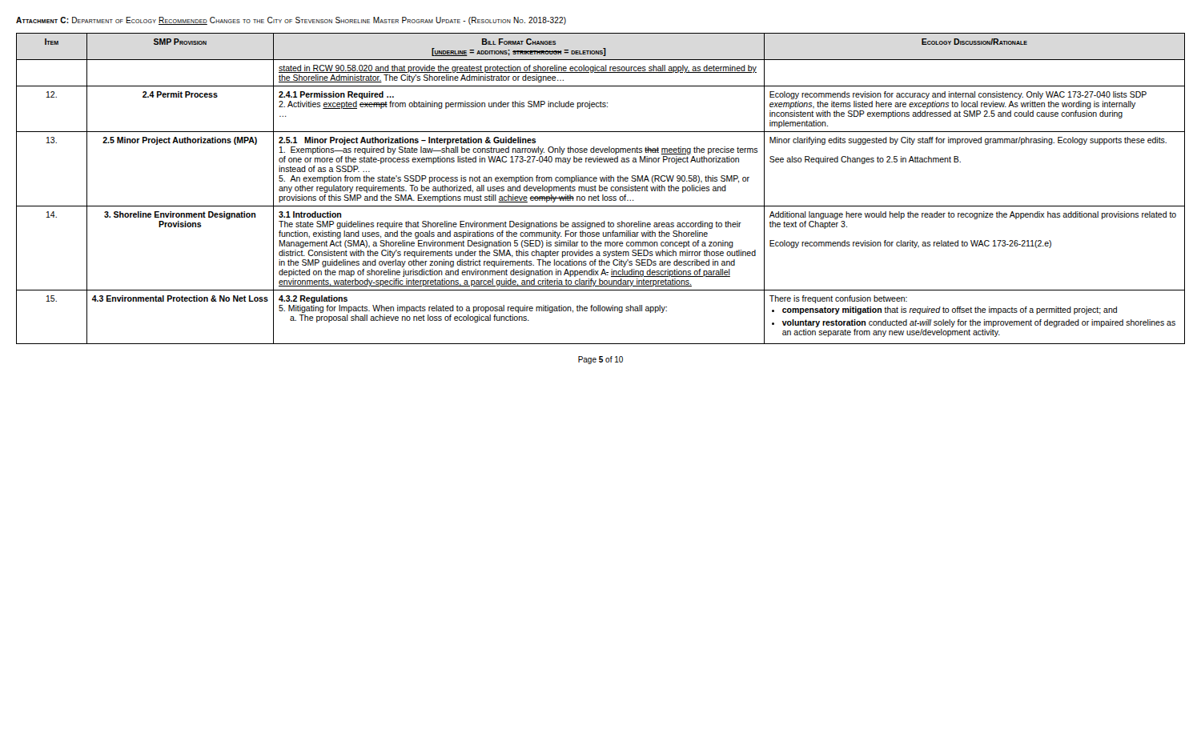Attachment C: Department of Ecology Recommended Changes to the City of Stevenson Shoreline Master Program Update - (Resolution No. 2018-322)
| Item | SMP Provision | Bill Format Changes [ underline = additions; strikethrough = deletions] | Ecology Discussion/Rationale |
| --- | --- | --- | --- |
| | | stated in RCW 90.58.020 and that provide the greatest protection of shoreline ecological resources shall apply, as determined by the Shoreline Administrator. The City's Shoreline Administrator or designee… | |
| 12. | 2.4 Permit Process | 2.4.1 Permission Required … 2. Activities excepted exempt from obtaining permission under this SMP include projects: … | Ecology recommends revision for accuracy and internal consistency. Only WAC 173-27-040 lists SDP exemptions , the items listed here are exceptions to local review. As written the wording is internally inconsistent with the SDP exemptions addressed at SMP 2.5 and could cause confusion during implementation. |
| 13. | 2.5 Minor Project Authorizations (MPA) | 2.5.1 Minor Project Authorizations – Interpretation & Guidelines 1. Exemptions—as required by State law—shall be construed narrowly. Only those developments that meeting the precise terms of one or more of the state-process exemptions listed in WAC 173-27-040 may be reviewed as a Minor Project Authorization instead of as a SSDP. … 5. An exemption from the state's SSDP process is not an exemption from compliance with the SMA (RCW 90.58), this SMP, or any other regulatory requirements. To be authorized, all uses and developments must be consistent with the policies and provisions of this SMP and the SMA. Exemptions must still achieve comply with no net loss of… | Minor clarifying edits suggested by City staff for improved grammar/phrasing. Ecology supports these edits. See also Required Changes to 2.5 in Attachment B. |
| 14. | 3. Shoreline Environment Designation Provisions | 3.1 Introduction The state SMP guidelines require that Shoreline Environment Designations be assigned to shoreline areas according to their function, existing land uses, and the goals and aspirations of the community. For those unfamiliar with the Shoreline Management Act (SMA), a Shoreline Environment Designation 5 (SED) is similar to the more common concept of a zoning district. Consistent with the City's requirements under the SMA, this chapter provides a system SEDs which mirror those outlined in the SMP guidelines and overlay other zoning district requirements. The locations of the City's SEDs are described in and depicted on the map of shoreline jurisdiction and environment designation in Appendix A . including descriptions of parallel environments, waterbody-specific interpretations, a parcel guide, and criteria to clarify boundary interpretations. | Additional language here would help the reader to recognize the Appendix has additional provisions related to the text of Chapter 3. Ecology recommends revision for clarity, as related to WAC 173-26-211(2.e) |
| 15. | 4.3 Environmental Protection & No Net Loss | 4.3.2 Regulations 5. Mitigating for Impacts. When impacts related to a proposal require mitigation, the following shall apply: a. The proposal shall achieve no net loss of ecological functions. | There is frequent confusion between: compensatory mitigation that is required to offset the impacts of a permitted project; and voluntary restoration conducted at-will solely for the improvement of degraded or impaired shorelines as an action separate from any new use/development activity. |
Page 5 of 10